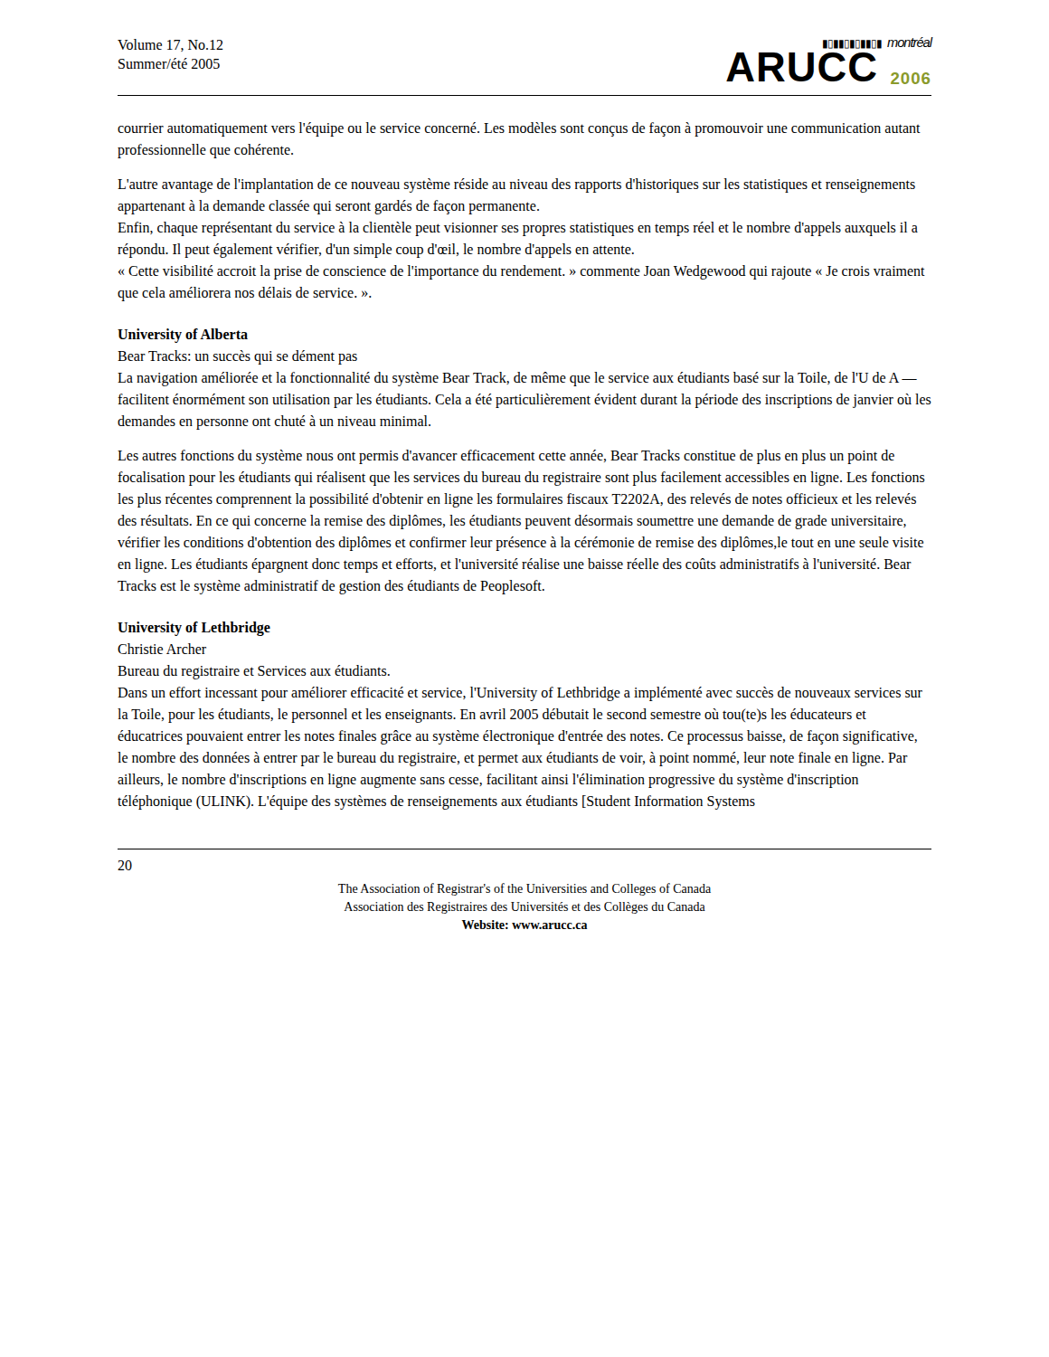Volume 17, No.12
Summer/été 2005
▮▯▮▮▯▮▯▮▮▯▮ montréal
ARUCC 2006
courrier automatiquement vers l'équipe ou le service concerné. Les modèles sont conçus de façon à promouvoir une communication autant professionnelle que cohérente.
L'autre avantage de l'implantation de ce nouveau système réside au niveau des rapports d'historiques sur les statistiques et renseignements appartenant à la demande classée qui seront gardés de façon permanente.
Enfin, chaque représentant du service à la clientèle peut visionner ses propres statistiques en temps réel et le nombre d'appels auxquels il a répondu. Il peut également vérifier, d'un simple coup d'œil, le nombre d'appels en attente.
« Cette visibilité accroit la prise de conscience de l'importance du rendement. » commente Joan Wedgewood qui rajoute « Je crois vraiment que cela améliorera nos délais de service. ».
University of Alberta
Bear Tracks: un succès qui se dément pas
La navigation améliorée et la fonctionnalité du système Bear Track, de même que le service aux étudiants basé sur la Toile, de l'U de A —facilitent énormément son utilisation par les étudiants. Cela a été particulièrement évident durant la période des inscriptions de janvier où les demandes en personne ont chuté à un niveau minimal.
Les autres fonctions du système nous ont permis d'avancer efficacement cette année, Bear Tracks constitue de plus en plus un point de focalisation pour les étudiants qui réalisent que les services du bureau du registraire sont plus facilement accessibles en ligne. Les fonctions les plus récentes comprennent la possibilité d'obtenir en ligne les formulaires fiscaux T2202A, des relevés de notes officieux et les relevés des résultats. En ce qui concerne la remise des diplômes, les étudiants peuvent désormais soumettre une demande de grade universitaire, vérifier les conditions d'obtention des diplômes et confirmer leur présence à la cérémonie de remise des diplômes,le tout en une seule visite en ligne. Les étudiants épargnent donc temps et efforts, et l'université réalise une baisse réelle des coûts administratifs à l'université. Bear Tracks est le système administratif de gestion des étudiants de Peoplesoft.
University of Lethbridge
Christie Archer
Bureau du registraire et Services aux étudiants.
Dans un effort incessant pour améliorer efficacité et service, l'University of Lethbridge a implémenté avec succès de nouveaux services sur la Toile, pour les étudiants, le personnel et les enseignants. En avril 2005 débutait le second semestre où tou(te)s les éducateurs et éducatrices pouvaient entrer les notes finales grâce au système électronique d'entrée des notes. Ce processus baisse, de façon significative, le nombre des données à entrer par le bureau du registraire, et permet aux étudiants de voir, à point nommé, leur note finale en ligne. Par ailleurs, le nombre d'inscriptions en ligne augmente sans cesse, facilitant ainsi l'élimination progressive du système d'inscription téléphonique (ULINK). L'équipe des systèmes de renseignements aux étudiants [Student Information Systems
20
The Association of Registrar's of the Universities and Colleges of Canada
Association des Registraires des Universités et des Collèges du Canada
Website: www.arucc.ca